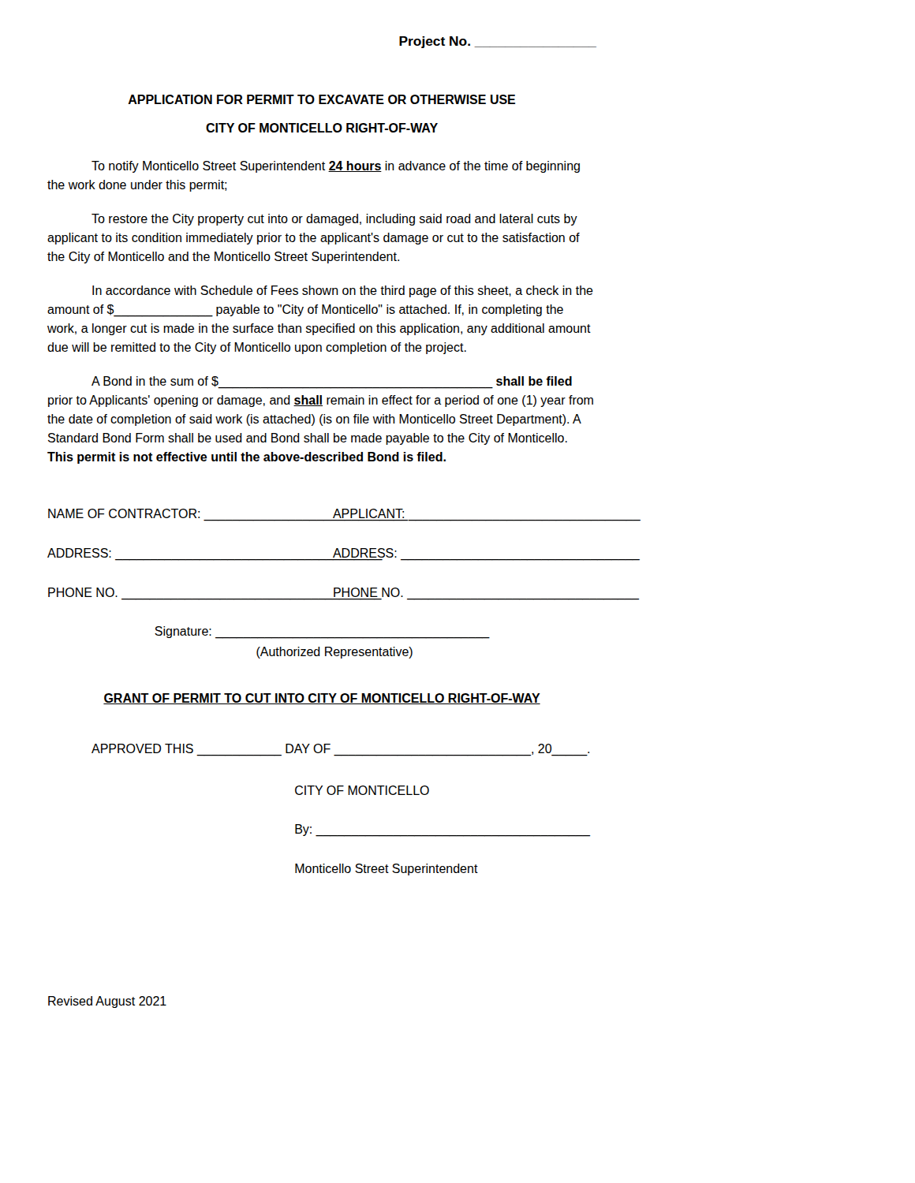Project No. ________________
APPLICATION FOR PERMIT TO EXCAVATE OR OTHERWISE USE
CITY OF MONTICELLO RIGHT-OF-WAY
To notify Monticello Street Superintendent 24 hours in advance of the time of beginning the work done under this permit;
To restore the City property cut into or damaged, including said road and lateral cuts by applicant to its condition immediately prior to the applicant's damage or cut to the satisfaction of the City of Monticello and the Monticello Street Superintendent.
In accordance with Schedule of Fees shown on the third page of this sheet, a check in the amount of $______________ payable to "City of Monticello" is attached. If, in completing the work, a longer cut is made in the surface than specified on this application, any additional amount due will be remitted to the City of Monticello upon completion of the project.
A Bond in the sum of $_______________________________________ shall be filed prior to Applicants' opening or damage, and shall remain in effect for a period of one (1) year from the date of completion of said work (is attached) (is on file with Monticello Street Department). A Standard Bond Form shall be used and Bond shall be made payable to the City of Monticello. This permit is not effective until the above-described Bond is filed.
NAME OF CONTRACTOR: _____________________________
APPLICANT: _________________________________
ADDRESS: ______________________________________
ADDRESS: __________________________________
PHONE NO. _____________________________________
PHONE NO. _________________________________
Signature: _______________________________________ (Authorized Representative)
GRANT OF PERMIT TO CUT INTO CITY OF MONTICELLO RIGHT-OF-WAY
APPROVED THIS ____________ DAY OF ____________________________, 20_____.
CITY OF MONTICELLO
By: _______________________________________
Monticello Street Superintendent
Revised August 2021